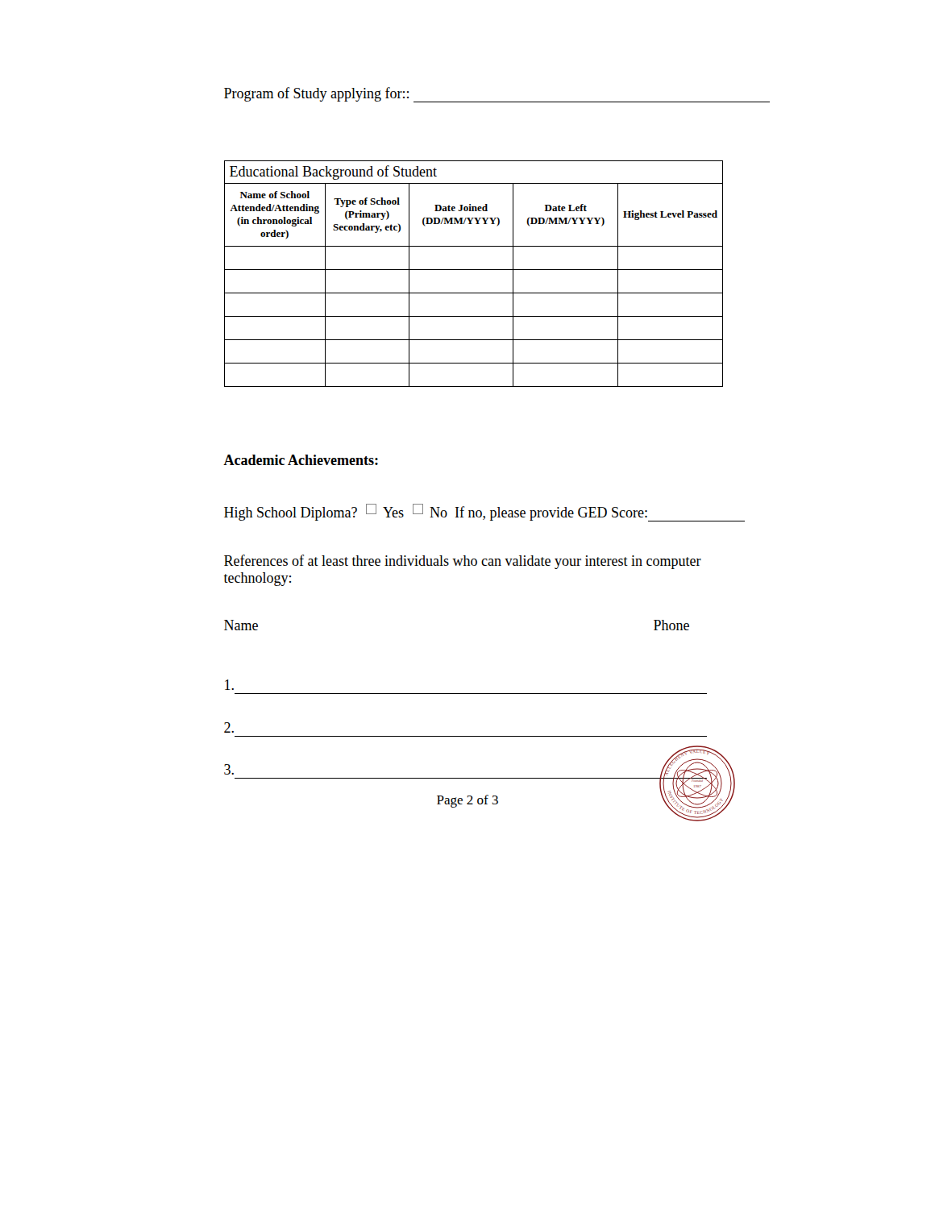Program of Study applying for::
| Educational Background of Student |
| Name of School Attended/Attending (in chronological order) | Type of School (Primary) Secondary, etc) | Date Joined (DD/MM/YYYY) | Date Left (DD/MM/YYYY) | Highest Level Passed |
Academic Achievements:
High School Diploma? Yes No If no, please provide GED Score:
References of at least three individuals who can validate your interest in computer technology:
Name Phone
1.
2.
3.
Page 2 of 3
ALLEGHENY VALLEY INSTITUTE OF TECHNOLOGY Founded 1987